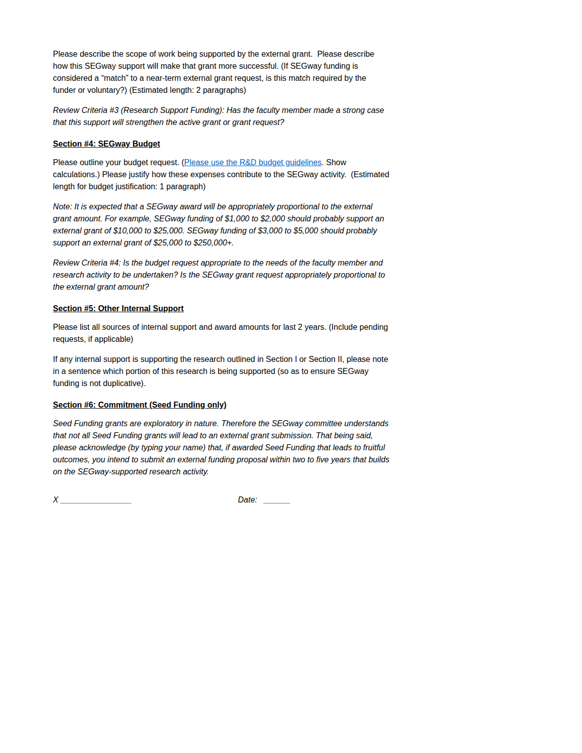Please describe the scope of work being supported by the external grant. Please describe how this SEGway support will make that grant more successful. (If SEGway funding is considered a “match” to a near-term external grant request, is this match required by the funder or voluntary?) (Estimated length: 2 paragraphs)
Review Criteria #3 (Research Support Funding): Has the faculty member made a strong case that this support will strengthen the active grant or grant request?
Section #4: SEGway Budget
Please outline your budget request. (Please use the R&D budget guidelines. Show calculations.) Please justify how these expenses contribute to the SEGway activity. (Estimated length for budget justification: 1 paragraph)
Note: It is expected that a SEGway award will be appropriately proportional to the external grant amount. For example, SEGway funding of $1,000 to $2,000 should probably support an external grant of $10,000 to $25,000. SEGway funding of $3,000 to $5,000 should probably support an external grant of $25,000 to $250,000+.
Review Criteria #4: Is the budget request appropriate to the needs of the faculty member and research activity to be undertaken? Is the SEGway grant request appropriately proportional to the external grant amount?
Section #5: Other Internal Support
Please list all sources of internal support and award amounts for last 2 years. (Include pending requests, if applicable)
If any internal support is supporting the research outlined in Section I or Section II, please note in a sentence which portion of this research is being supported (so as to ensure SEGway funding is not duplicative).
Section #6: Commitment (Seed Funding only)
Seed Funding grants are exploratory in nature. Therefore the SEGway committee understands that not all Seed Funding grants will lead to an external grant submission. That being said, please acknowledge (by typing your name) that, if awarded Seed Funding that leads to fruitful outcomes, you intend to submit an external funding proposal within two to five years that builds on the SEGway-supported research activity.
X ________________ Date: ______